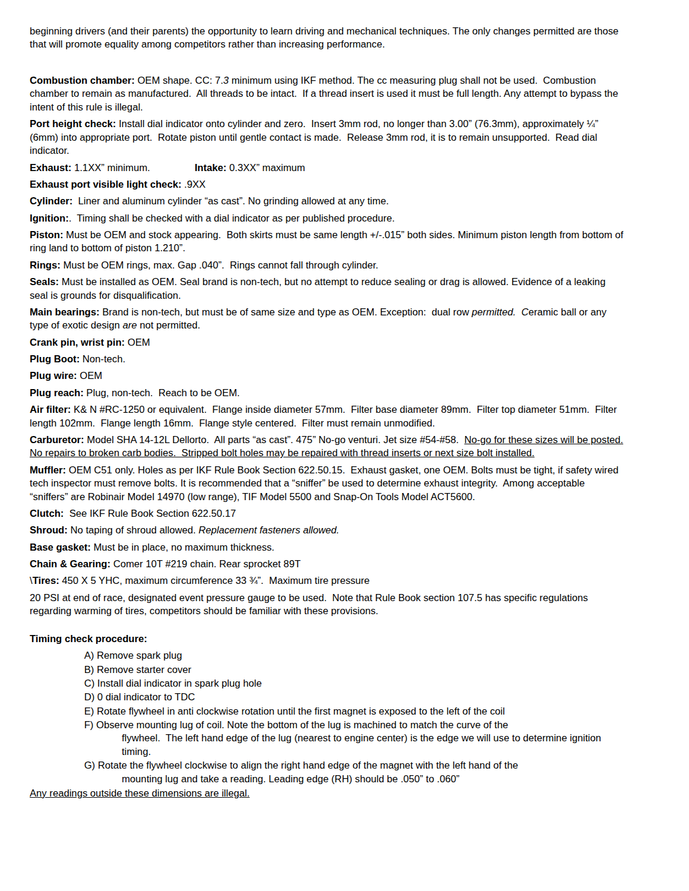beginning drivers (and their parents) the opportunity to learn driving and mechanical techniques. The only changes permitted are those that will promote equality among competitors rather than increasing performance.
Combustion chamber: OEM shape. CC: 7.3 minimum using IKF method. The cc measuring plug shall not be used. Combustion chamber to remain as manufactured. All threads to be intact. If a thread insert is used it must be full length. Any attempt to bypass the intent of this rule is illegal.
Port height check: Install dial indicator onto cylinder and zero. Insert 3mm rod, no longer than 3.00” (76.3mm), approximately ¼” (6mm) into appropriate port. Rotate piston until gentle contact is made. Release 3mm rod, it is to remain unsupported. Read dial indicator.
Exhaust: 1.1XX” minimum. Intake: 0.3XX” maximum
Exhaust port visible light check: .9XX
Cylinder: Liner and aluminum cylinder “as cast”. No grinding allowed at any time.
Ignition:. Timing shall be checked with a dial indicator as per published procedure.
Piston: Must be OEM and stock appearing. Both skirts must be same length +/-.015” both sides. Minimum piston length from bottom of ring land to bottom of piston 1.210”.
Rings: Must be OEM rings, max. Gap .040”. Rings cannot fall through cylinder.
Seals: Must be installed as OEM. Seal brand is non-tech, but no attempt to reduce sealing or drag is allowed. Evidence of a leaking seal is grounds for disqualification.
Main bearings: Brand is non-tech, but must be of same size and type as OEM. Exception: dual row permitted. Ceramic ball or any type of exotic design are not permitted.
Crank pin, wrist pin: OEM
Plug Boot: Non-tech.
Plug wire: OEM
Plug reach: Plug, non-tech. Reach to be OEM.
Air filter: K& N #RC-1250 or equivalent. Flange inside diameter 57mm. Filter base diameter 89mm. Filter top diameter 51mm. Filter length 102mm. Flange length 16mm. Flange style centered. Filter must remain unmodified.
Carburetor: Model SHA 14-12L Dellorto. All parts “as cast”. 475” No-go venturi. Jet size #54-#58. No-go for these sizes will be posted. No repairs to broken carb bodies. Stripped bolt holes may be repaired with thread inserts or next size bolt installed.
Muffler: OEM C51 only. Holes as per IKF Rule Book Section 622.50.15. Exhaust gasket, one OEM. Bolts must be tight, if safety wired tech inspector must remove bolts. It is recommended that a “sniffer” be used to determine exhaust integrity. Among acceptable “sniffers” are Robinair Model 14970 (low range), TIF Model 5500 and Snap-On Tools Model ACT5600.
Clutch: See IKF Rule Book Section 622.50.17
Shroud: No taping of shroud allowed. Replacement fasteners allowed.
Base gasket: Must be in place, no maximum thickness.
Chain & Gearing: Comer 10T #219 chain. Rear sprocket 89T
\Tires: 450 X 5 YHC, maximum circumference 33 ¾”. Maximum tire pressure
20 PSI at end of race, designated event pressure gauge to be used. Note that Rule Book section 107.5 has specific regulations regarding warming of tires, competitors should be familiar with these provisions.
Timing check procedure:
A) Remove spark plug
B) Remove starter cover
C) Install dial indicator in spark plug hole
D) 0 dial indicator to TDC
E) Rotate flywheel in anti clockwise rotation until the first magnet is exposed to the left of the coil
F) Observe mounting lug of coil. Note the bottom of the lug is machined to match the curve of the flywheel. The left hand edge of the lug (nearest to engine center) is the edge we will use to determine ignition timing.
G) Rotate the flywheel clockwise to align the right hand edge of the magnet with the left hand of the mounting lug and take a reading. Leading edge (RH) should be .050” to .060”
Any readings outside these dimensions are illegal.